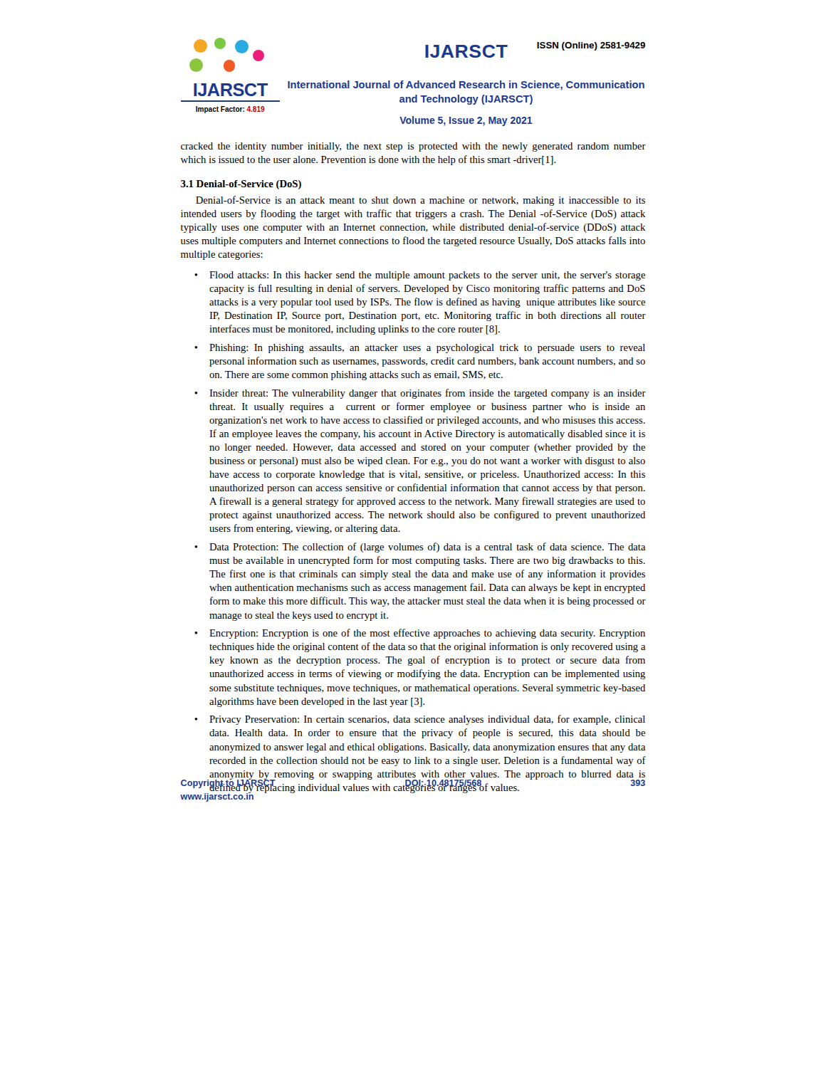IJARSCT
Impact Factor: 4.819
ISSN (Online) 2581-9429
IJARSCT
International Journal of Advanced Research in Science, Communication and Technology (IJARSCT)
Volume 5, Issue 2, May 2021
cracked the identity number initially, the next step is protected with the newly generated random number which is issued to the user alone. Prevention is done with the help of this smart -driver[1].
3.1 Denial-of-Service (DoS)
Denial-of-Service is an attack meant to shut down a machine or network, making it inaccessible to its intended users by flooding the target with traffic that triggers a crash. The Denial -of-Service (DoS) attack typically uses one computer with an Internet connection, while distributed denial-of-service (DDoS) attack uses multiple computers and Internet connections to flood the targeted resource Usually, DoS attacks falls into multiple categories:
Flood attacks: In this hacker send the multiple amount packets to the server unit, the server's storage capacity is full resulting in denial of servers. Developed by Cisco monitoring traffic patterns and DoS attacks is a very popular tool used by ISPs. The flow is defined as having unique attributes like source IP, Destination IP, Source port, Destination port, etc. Monitoring traffic in both directions all router interfaces must be monitored, including uplinks to the core router [8].
Phishing: In phishing assaults, an attacker uses a psychological trick to persuade users to reveal personal information such as usernames, passwords, credit card numbers, bank account numbers, and so on. There are some common phishing attacks such as email, SMS, etc.
Insider threat: The vulnerability danger that originates from inside the targeted company is an insider threat. It usually requires a current or former employee or business partner who is inside an organization's net work to have access to classified or privileged accounts, and who misuses this access. If an employee leaves the company, his account in Active Directory is automatically disabled since it is no longer needed. However, data accessed and stored on your computer (whether provided by the business or personal) must also be wiped clean. For e.g., you do not want a worker with disgust to also have access to corporate knowledge that is vital, sensitive, or priceless. Unauthorized access: In this unauthorized person can access sensitive or confidential information that cannot access by that person. A firewall is a general strategy for approved access to the network. Many firewall strategies are used to protect against unauthorized access. The network should also be configured to prevent unauthorized users from entering, viewing, or altering data.
Data Protection: The collection of (large volumes of) data is a central task of data science. The data must be available in unencrypted form for most computing tasks. There are two big drawbacks to this. The first one is that criminals can simply steal the data and make use of any information it provides when authentication mechanisms such as access management fail. Data can always be kept in encrypted form to make this more difficult. This way, the attacker must steal the data when it is being processed or manage to steal the keys used to encrypt it.
Encryption: Encryption is one of the most effective approaches to achieving data security. Encryption techniques hide the original content of the data so that the original information is only recovered using a key known as the decryption process. The goal of encryption is to protect or secure data from unauthorized access in terms of viewing or modifying the data. Encryption can be implemented using some substitute techniques, move techniques, or mathematical operations. Several symmetric key-based algorithms have been developed in the last year [3].
Privacy Preservation: In certain scenarios, data science analyses individual data, for example, clinical data. Health data. In order to ensure that the privacy of people is secured, this data should be anonymized to answer legal and ethical obligations. Basically, data anonymization ensures that any data recorded in the collection should not be easy to link to a single user. Deletion is a fundamental way of anonymity by removing or swapping attributes with other values. The approach to blurred data is defined by replacing individual values with categories or ranges of values.
Copyright to IJARSCT
DOI: 10.48175/568
393
www.ijarsct.co.in